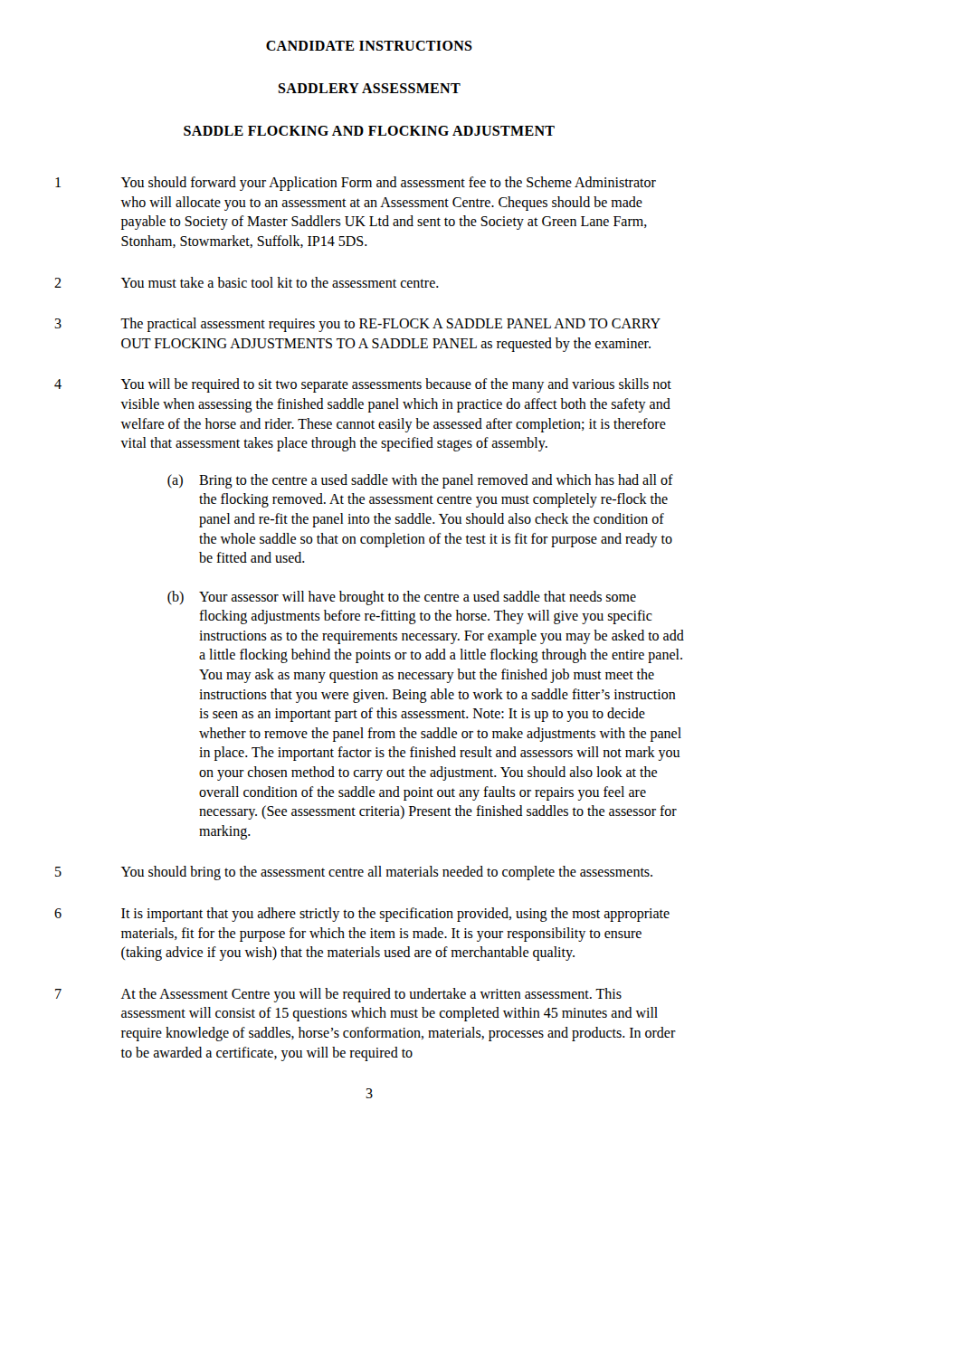CANDIDATE INSTRUCTIONS
SADDLERY ASSESSMENT
SADDLE FLOCKING AND FLOCKING ADJUSTMENT
You should forward your Application Form and assessment fee to the Scheme Administrator who will allocate you to an assessment at an Assessment Centre. Cheques should be made payable to Society of Master Saddlers UK Ltd and sent to the Society at Green Lane Farm, Stonham, Stowmarket, Suffolk, IP14 5DS.
You must take a basic tool kit to the assessment centre.
The practical assessment requires you to RE-FLOCK A SADDLE PANEL AND TO CARRY OUT FLOCKING ADJUSTMENTS TO A SADDLE PANEL as requested by the examiner.
You will be required to sit two separate assessments because of the many and various skills not visible when assessing the finished saddle panel which in practice do affect both the safety and welfare of the horse and rider. These cannot easily be assessed after completion; it is therefore vital that assessment takes place through the specified stages of assembly.
(a) Bring to the centre a used saddle with the panel removed and which has had all of the flocking removed. At the assessment centre you must completely re-flock the panel and re-fit the panel into the saddle. You should also check the condition of the whole saddle so that on completion of the test it is fit for purpose and ready to be fitted and used.
(b) Your assessor will have brought to the centre a used saddle that needs some flocking adjustments before re-fitting to the horse. They will give you specific instructions as to the requirements necessary. For example you may be asked to add a little flocking behind the points or to add a little flocking through the entire panel. You may ask as many question as necessary but the finished job must meet the instructions that you were given. Being able to work to a saddle fitter’s instruction is seen as an important part of this assessment. Note: It is up to you to decide whether to remove the panel from the saddle or to make adjustments with the panel in place. The important factor is the finished result and assessors will not mark you on your chosen method to carry out the adjustment. You should also look at the overall condition of the saddle and point out any faults or repairs you feel are necessary. (See assessment criteria) Present the finished saddles to the assessor for marking.
You should bring to the assessment centre all materials needed to complete the assessments.
It is important that you adhere strictly to the specification provided, using the most appropriate materials, fit for the purpose for which the item is made. It is your responsibility to ensure (taking advice if you wish) that the materials used are of merchantable quality.
At the Assessment Centre you will be required to undertake a written assessment. This assessment will consist of 15 questions which must be completed within 45 minutes and will require knowledge of saddles, horse’s conformation, materials, processes and products. In order to be awarded a certificate, you will be required to
3